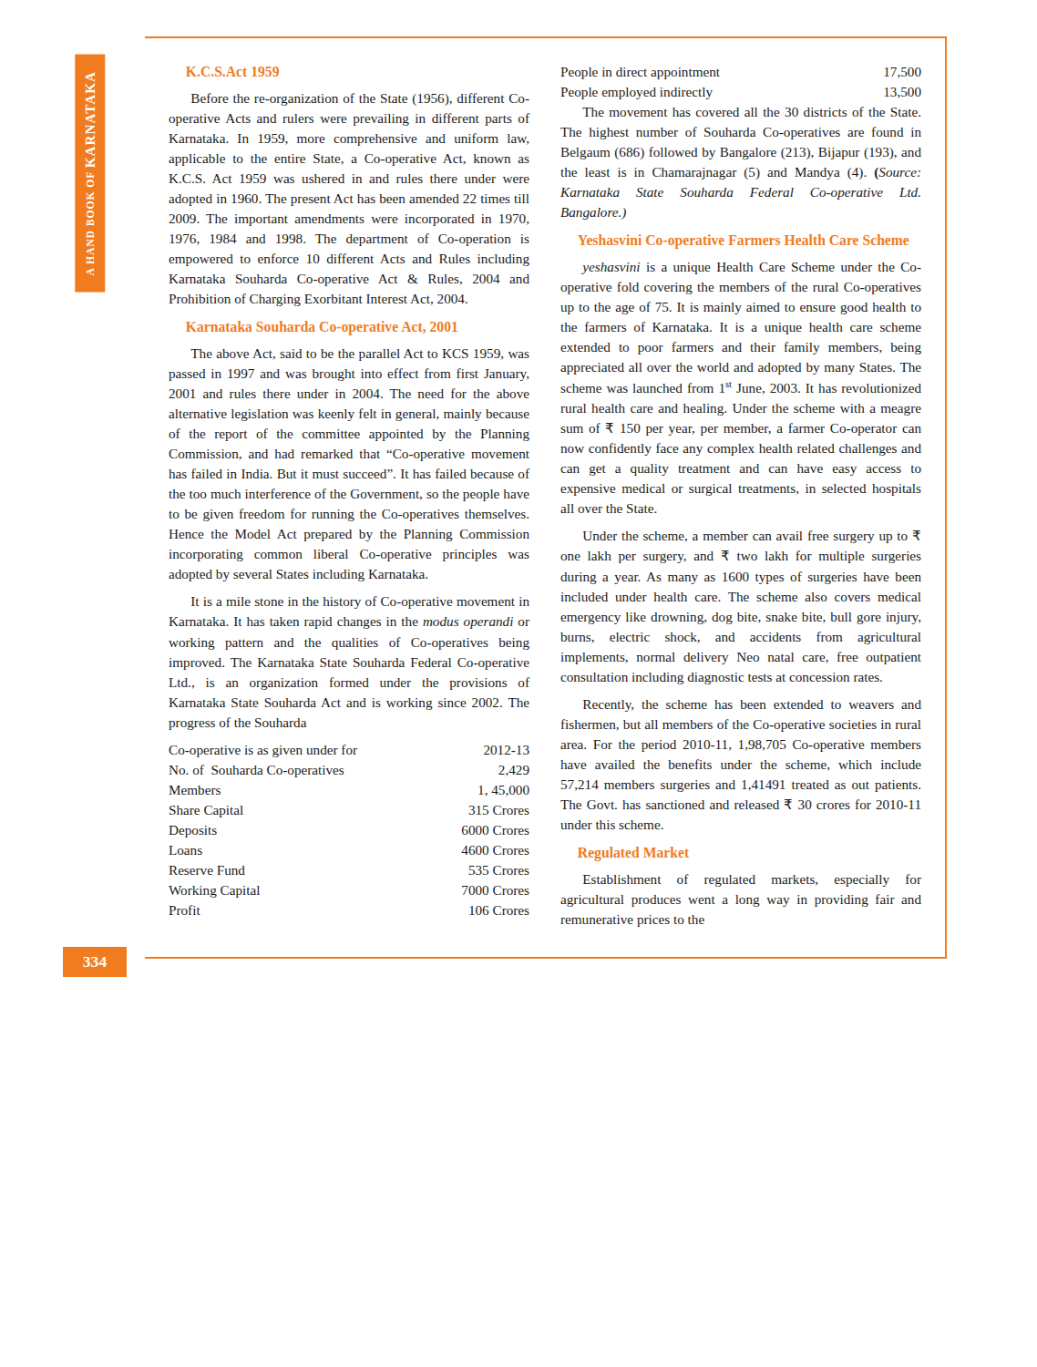A HAND BOOK OF KARNATAKA
334
K.C.S.Act 1959
Before the re-organization of the State (1956), different Co-operative Acts and rulers were prevailing in different parts of Karnataka. In 1959, more comprehensive and uniform law, applicable to the entire State, a Co-operative Act, known as K.C.S. Act 1959 was ushered in and rules there under were adopted in 1960. The present Act has been amended 22 times till 2009. The important amendments were incorporated in 1970, 1976, 1984 and 1998. The department of Co-operation is empowered to enforce 10 different Acts and Rules including Karnataka Souharda Co-operative Act & Rules, 2004 and Prohibition of Charging Exorbitant Interest Act, 2004.
Karnataka Souharda Co-operative Act, 2001
The above Act, said to be the parallel Act to KCS 1959, was passed in 1997 and was brought into effect from first January, 2001 and rules there under in 2004. The need for the above alternative legislation was keenly felt in general, mainly because of the report of the committee appointed by the Planning Commission, and had remarked that “Co-operative movement has failed in India. But it must succeed”. It has failed because of the too much interference of the Government, so the people have to be given freedom for running the Co-operatives themselves. Hence the Model Act prepared by the Planning Commission incorporating common liberal Co-operative principles was adopted by several States including Karnataka.
It is a mile stone in the history of Co-operative movement in Karnataka. It has taken rapid changes in the modus operandi or working pattern and the qualities of Co-operatives being improved. The Karnataka State Souharda Federal Co-operative Ltd., is an organization formed under the provisions of Karnataka State Souharda Act and is working since 2002. The progress of the Souharda
Co-operative is as given under for 2012-13
No. of Souharda Co-operatives 2,429
Members 1, 45,000
Share Capital 315 Crores
Deposits 6000 Crores
Loans 4600 Crores
Reserve Fund 535 Crores
Working Capital 7000 Crores
Profit 106 Crores
People in direct appointment 17,500
People employed indirectly 13,500
The movement has covered all the 30 districts of the State. The highest number of Souharda Co-operatives are found in Belgaum (686) followed by Bangalore (213), Bijapur (193), and the least is in Chamarajnagar (5) and Mandya (4). (Source: Karnataka State Souharda Federal Co-operative Ltd. Bangalore.)
Yeshasvini Co-operative Farmers Health Care Scheme
yeshasvini is a unique Health Care Scheme under the Co-operative fold covering the members of the rural Co-operatives up to the age of 75. It is mainly aimed to ensure good health to the farmers of Karnataka. It is a unique health care scheme extended to poor farmers and their family members, being appreciated all over the world and adopted by many States. The scheme was launched from 1st June, 2003. It has revolutionized rural health care and healing. Under the scheme with a meagre sum of ₹ 150 per year, per member, a farmer Co-operator can now confidently face any complex health related challenges and can get a quality treatment and can have easy access to expensive medical or surgical treatments, in selected hospitals all over the State.
Under the scheme, a member can avail free surgery up to ₹ one lakh per surgery, and ₹ two lakh for multiple surgeries during a year. As many as 1600 types of surgeries have been included under health care. The scheme also covers medical emergency like drowning, dog bite, snake bite, bull gore injury, burns, electric shock, and accidents from agricultural implements, normal delivery Neo natal care, free outpatient consultation including diagnostic tests at concession rates.
Recently, the scheme has been extended to weavers and fishermen, but all members of the Co-operative societies in rural area. For the period 2010-11, 1,98,705 Co-operative members have availed the benefits under the scheme, which include 57,214 members surgeries and 1,41491 treated as out patients. The Govt. has sanctioned and released ₹ 30 crores for 2010-11 under this scheme.
Regulated Market
Establishment of regulated markets, especially for agricultural produces went a long way in providing fair and remunerative prices to the